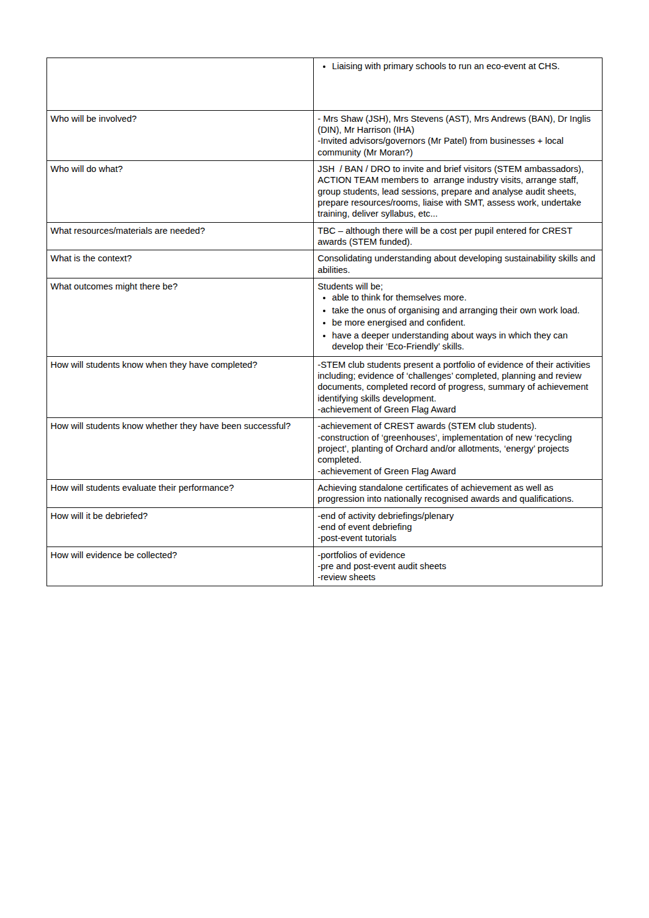| | Liaising with primary schools to run an eco-event at CHS. |
| Who will be involved? | - Mrs Shaw (JSH), Mrs Stevens (AST), Mrs Andrews (BAN), Dr Inglis (DIN), Mr Harrison (IHA) -Invited advisors/governors (Mr Patel) from businesses + local community (Mr Moran?) |
| Who will do what? | JSH / BAN / DRO to invite and brief visitors (STEM ambassadors), ACTION TEAM members to arrange industry visits, arrange staff, group students, lead sessions, prepare and analyse audit sheets, prepare resources/rooms, liaise with SMT, assess work, undertake training, deliver syllabus, etc... |
| What resources/materials are needed? | TBC – although there will be a cost per pupil entered for CREST awards (STEM funded). |
| What is the context? | Consolidating understanding about developing sustainability skills and abilities. |
| What outcomes might there be? | Students will be; able to think for themselves more. take the onus of organising and arranging their own work load. be more energised and confident. have a deeper understanding about ways in which they can develop their ‘Eco-Friendly’ skills. |
| How will students know when they have completed? | -STEM club students present a portfolio of evidence of their activities including; evidence of ‘challenges’ completed, planning and review documents, completed record of progress, summary of achievement identifying skills development. -achievement of Green Flag Award |
| How will students know whether they have been successful? | -achievement of CREST awards (STEM club students). -construction of ‘greenhouses’, implementation of new ‘recycling project’, planting of Orchard and/or allotments, ‘energy’ projects completed. -achievement of Green Flag Award |
| How will students evaluate their performance? | Achieving standalone certificates of achievement as well as progression into nationally recognised awards and qualifications. |
| How will it be debriefed? | -end of activity debriefings/plenary -end of event debriefing -post-event tutorials |
| How will evidence be collected? | -portfolios of evidence -pre and post-event audit sheets -review sheets |